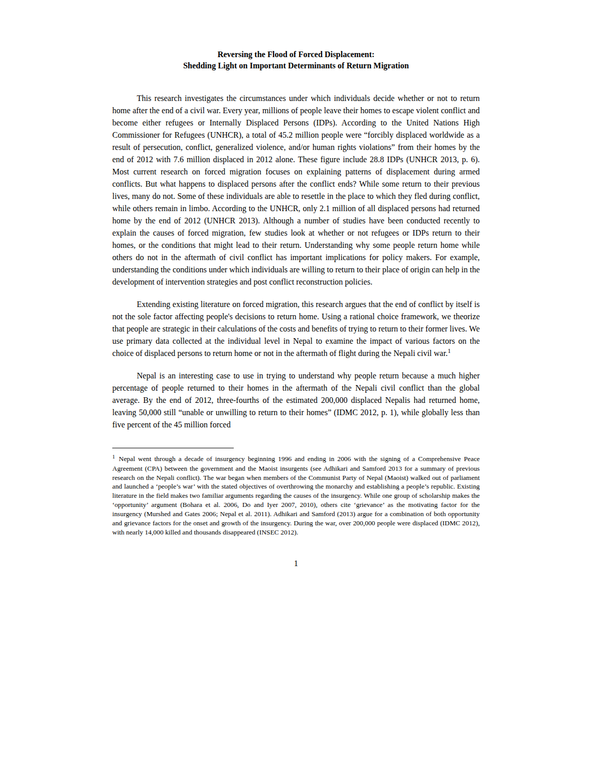Reversing the Flood of Forced Displacement:
Shedding Light on Important Determinants of Return Migration
This research investigates the circumstances under which individuals decide whether or not to return home after the end of a civil war. Every year, millions of people leave their homes to escape violent conflict and become either refugees or Internally Displaced Persons (IDPs). According to the United Nations High Commissioner for Refugees (UNHCR), a total of 45.2 million people were “forcibly displaced worldwide as a result of persecution, conflict, generalized violence, and/or human rights violations” from their homes by the end of 2012 with 7.6 million displaced in 2012 alone. These figure include 28.8 IDPs (UNHCR 2013, p. 6). Most current research on forced migration focuses on explaining patterns of displacement during armed conflicts. But what happens to displaced persons after the conflict ends? While some return to their previous lives, many do not. Some of these individuals are able to resettle in the place to which they fled during conflict, while others remain in limbo. According to the UNHCR, only 2.1 million of all displaced persons had returned home by the end of 2012 (UNHCR 2013). Although a number of studies have been conducted recently to explain the causes of forced migration, few studies look at whether or not refugees or IDPs return to their homes, or the conditions that might lead to their return. Understanding why some people return home while others do not in the aftermath of civil conflict has important implications for policy makers. For example, understanding the conditions under which individuals are willing to return to their place of origin can help in the development of intervention strategies and post conflict reconstruction policies.
Extending existing literature on forced migration, this research argues that the end of conflict by itself is not the sole factor affecting people's decisions to return home. Using a rational choice framework, we theorize that people are strategic in their calculations of the costs and benefits of trying to return to their former lives. We use primary data collected at the individual level in Nepal to examine the impact of various factors on the choice of displaced persons to return home or not in the aftermath of flight during the Nepali civil war.1
Nepal is an interesting case to use in trying to understand why people return because a much higher percentage of people returned to their homes in the aftermath of the Nepali civil conflict than the global average. By the end of 2012, three-fourths of the estimated 200,000 displaced Nepalis had returned home, leaving 50,000 still “unable or unwilling to return to their homes” (IDMC 2012, p. 1), while globally less than five percent of the 45 million forced
1 Nepal went through a decade of insurgency beginning 1996 and ending in 2006 with the signing of a Comprehensive Peace Agreement (CPA) between the government and the Maoist insurgents (see Adhikari and Samford 2013 for a summary of previous research on the Nepali conflict). The war began when members of the Communist Party of Nepal (Maoist) walked out of parliament and launched a ‘people’s war’ with the stated objectives of overthrowing the monarchy and establishing a people’s republic. Existing literature in the field makes two familiar arguments regarding the causes of the insurgency. While one group of scholarship makes the ‘opportunity’ argument (Bohara et al. 2006, Do and Iyer 2007, 2010), others cite ‘grievance’ as the motivating factor for the insurgency (Murshed and Gates 2006; Nepal et al. 2011). Adhikari and Samford (2013) argue for a combination of both opportunity and grievance factors for the onset and growth of the insurgency. During the war, over 200,000 people were displaced (IDMC 2012), with nearly 14,000 killed and thousands disappeared (INSEC 2012).
1